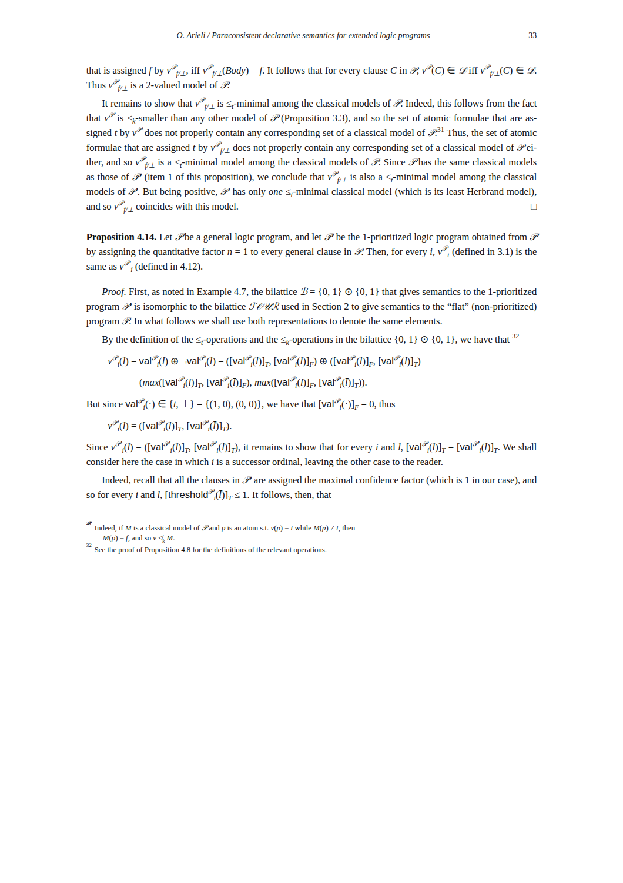O. Arieli / Paraconsistent declarative semantics for extended logic programs 33
that is assigned f by ν𝒫f/⊥, iff ν𝒫f/⊥(Body) = f. It follows that for every clause C in 𝒫, ν𝒫(C) ∈ 𝒟 iff ν𝒫f/⊥(C) ∈ 𝒟. Thus ν𝒫f/⊥ is a 2-valued model of 𝒫.
It remains to show that ν𝒫f/⊥ is ≤t-minimal among the classical models of 𝒫. Indeed, this follows from the fact that ν𝒫 is ≤k-smaller than any other model of 𝒫 (Proposition 3.3), and so the set of atomic formulae that are assigned t by ν𝒫 does not properly contain any corresponding set of a classical model of 𝒫.31 Thus, the set of atomic formulae that are assigned t by ν𝒫f/⊥ does not properly contain any corresponding set of a classical model of 𝒫 either, and so ν𝒫f/⊥ is a ≤t-minimal model among the classical models of 𝒫. Since 𝒫 has the same classical models as those of 𝒫′ (item 1 of this proposition), we conclude that ν𝒫f/⊥ is also a ≤t-minimal model among the classical models of 𝒫′. But being positive, 𝒫′ has only one ≤t-minimal classical model (which is its least Herbrand model), and so ν𝒫f/⊥ coincides with this model. □
Proposition 4.14. Let 𝒫 be a general logic program, and let 𝒫′ be the 1-prioritized logic program obtained from 𝒫 by assigning the quantitative factor n = 1 to every general clause in 𝒫. Then, for every i, ν𝒫i (defined in 3.1) is the same as ν𝒫′i (defined in 4.12).
Proof. First, as noted in Example 4.7, the bilattice ℬ = {0, 1} ⊙ {0, 1} that gives semantics to the 1-prioritized program 𝒫′ is isomorphic to the bilattice ℱ𝒪𝒰ℛ used in Section 2 to give semantics to the “flat” (non-prioritized) program 𝒫. In what follows we shall use both representations to denote the same elements.
By the definition of the ≤t-operations and the ≤k-operations in the bilattice {0, 1} ⊙ {0, 1}, we have that 32
ν𝒫i(l) = val𝒫i(l) ⊕ ¬val𝒫i(l̄) = ([val𝒫i(l)]T, [val𝒫i(l)]F) ⊕ ([val𝒫i(l̄)]F, [val𝒫i(l̄)]T)
= (max([val𝒫i(l)]T, [val𝒫i(l̄)]F), max([val𝒫i(l)]F, [val𝒫i(l̄)]T)).
But since val𝒫i(·) ∈ {t, ⊥} = {(1, 0), (0, 0)}, we have that [val𝒫i(·)]F = 0, thus
ν𝒫i(l) = ([val𝒫i(l)]T, [val𝒫i(l̄)]T).
Since ν𝒫′i(l) = ([val𝒫′i(l)]T, [val𝒫′i(l̄)]T), it remains to show that for every i and l, [val𝒫i(l)]T = [val𝒫′i(l)]T. We shall consider here the case in which i is a successor ordinal, leaving the other case to the reader.
Indeed, recall that all the clauses in 𝒫′ are assigned the maximal confidence factor (which is 1 in our case), and so for every i and l, [threshold𝒫i(l̄)]T ≤ 1. It follows, then, that
31 Indeed, if M is a classical model of 𝒫 and p is an atom s.t. ν𝒫(p) = t while M(p) ≠ t, then M(p) = f, and so ν𝒫 ≰k M.
32 See the proof of Proposition 4.8 for the definitions of the relevant operations.